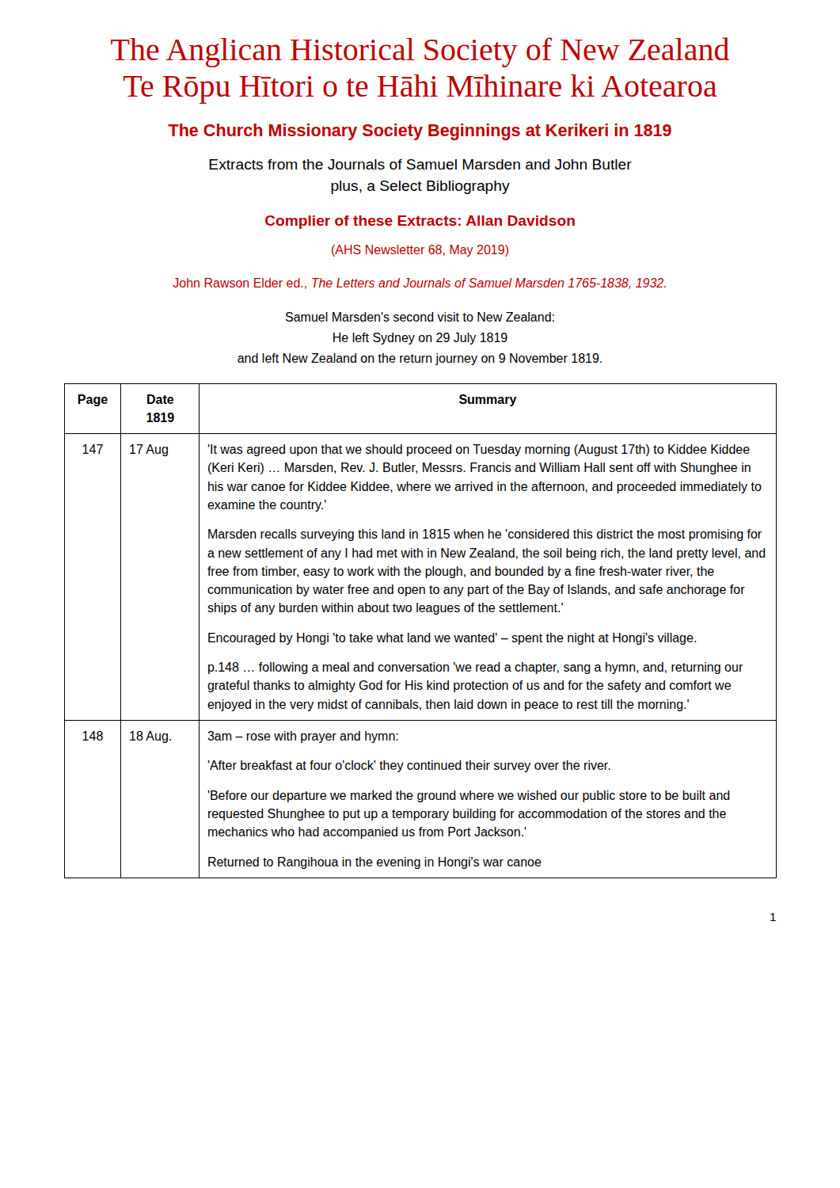The Anglican Historical Society of New Zealand
Te Rōpu Hītori o te Hāhi Mīhinare ki Aotearoa
The Church Missionary Society Beginnings at Kerikeri in 1819
Extracts from the Journals of Samuel Marsden and John Butler
plus, a Select Bibliography
Complier of these Extracts: Allan Davidson
(AHS Newsletter 68, May 2019)
John Rawson Elder ed., The Letters and Journals of Samuel Marsden 1765-1838, 1932.
Samuel Marsden's second visit to New Zealand:
He left Sydney on 29 July 1819
and left New Zealand on the return journey on 9 November 1819.
| Page | Date 1819 | Summary |
| --- | --- | --- |
| 147 | 17 Aug | 'It was agreed upon that we should proceed on Tuesday morning (August 17th) to Kiddee Kiddee (Keri Keri) … Marsden, Rev. J. Butler, Messrs. Francis and William Hall sent off with Shunghee in his war canoe for Kiddee Kiddee, where we arrived in the afternoon, and proceeded immediately to examine the country.' Marsden recalls surveying this land in 1815 when he 'considered this district the most promising for a new settlement of any I had met with in New Zealand, the soil being rich, the land pretty level, and free from timber, easy to work with the plough, and bounded by a fine fresh-water river, the communication by water free and open to any part of the Bay of Islands, and safe anchorage for ships of any burden within about two leagues of the settlement.' Encouraged by Hongi 'to take what land we wanted' – spent the night at Hongi's village. p.148 … following a meal and conversation 'we read a chapter, sang a hymn, and, returning our grateful thanks to almighty God for His kind protection of us and for the safety and comfort we enjoyed in the very midst of cannibals, then laid down in peace to rest till the morning.' |
| 148 | 18 Aug. | 3am – rose with prayer and hymn: 'After breakfast at four o'clock' they continued their survey over the river. 'Before our departure we marked the ground where we wished our public store to be built and requested Shunghee to put up a temporary building for accommodation of the stores and the mechanics who had accompanied us from Port Jackson.' Returned to Rangihoua in the evening in Hongi's war canoe |
1